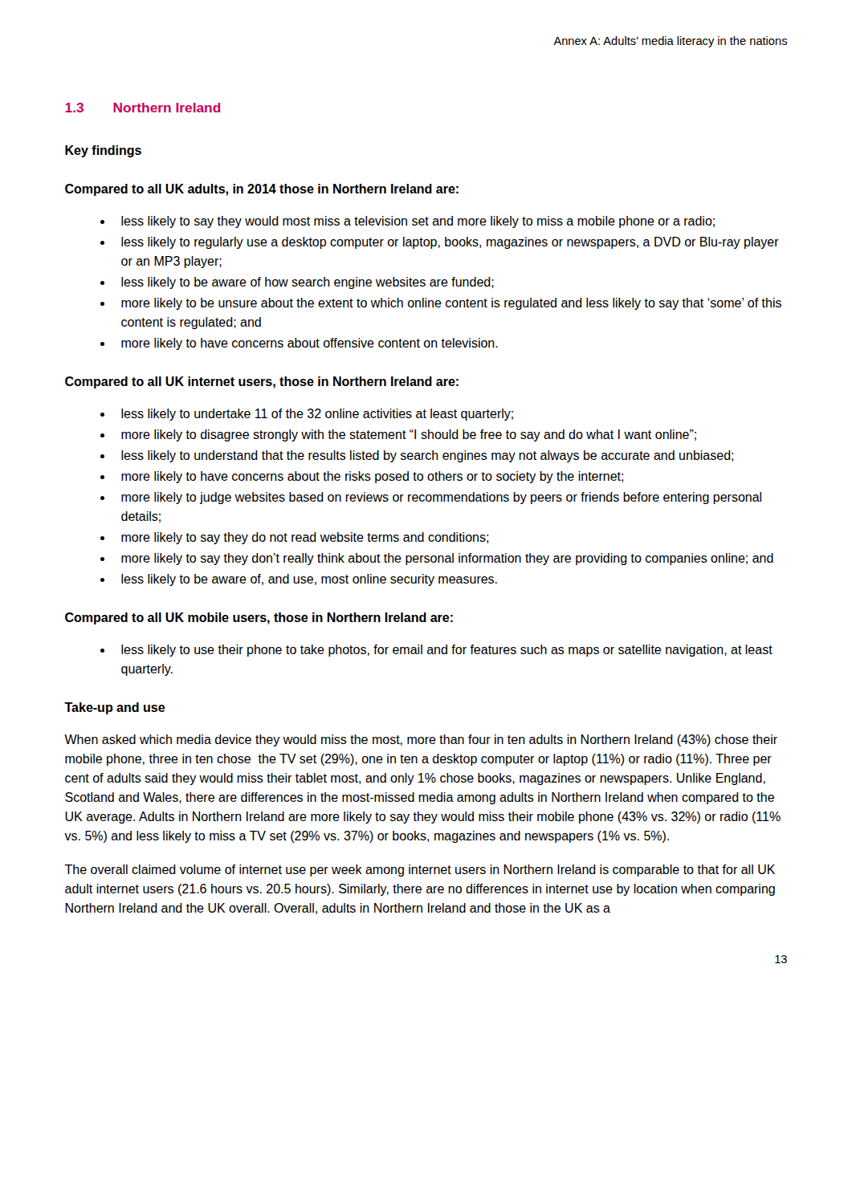Annex A: Adults’ media literacy in the nations
1.3 Northern Ireland
Key findings
Compared to all UK adults, in 2014 those in Northern Ireland are:
less likely to say they would most miss a television set and more likely to miss a mobile phone or a radio;
less likely to regularly use a desktop computer or laptop, books, magazines or newspapers, a DVD or Blu-ray player or an MP3 player;
less likely to be aware of how search engine websites are funded;
more likely to be unsure about the extent to which online content is regulated and less likely to say that ‘some’ of this content is regulated; and
more likely to have concerns about offensive content on television.
Compared to all UK internet users, those in Northern Ireland are:
less likely to undertake 11 of the 32 online activities at least quarterly;
more likely to disagree strongly with the statement “I should be free to say and do what I want online”;
less likely to understand that the results listed by search engines may not always be accurate and unbiased;
more likely to have concerns about the risks posed to others or to society by the internet;
more likely to judge websites based on reviews or recommendations by peers or friends before entering personal details;
more likely to say they do not read website terms and conditions;
more likely to say they don’t really think about the personal information they are providing to companies online; and
less likely to be aware of, and use, most online security measures.
Compared to all UK mobile users, those in Northern Ireland are:
less likely to use their phone to take photos, for email and for features such as maps or satellite navigation, at least quarterly.
Take-up and use
When asked which media device they would miss the most, more than four in ten adults in Northern Ireland (43%) chose their mobile phone, three in ten chose the TV set (29%), one in ten a desktop computer or laptop (11%) or radio (11%). Three per cent of adults said they would miss their tablet most, and only 1% chose books, magazines or newspapers. Unlike England, Scotland and Wales, there are differences in the most-missed media among adults in Northern Ireland when compared to the UK average. Adults in Northern Ireland are more likely to say they would miss their mobile phone (43% vs. 32%) or radio (11% vs. 5%) and less likely to miss a TV set (29% vs. 37%) or books, magazines and newspapers (1% vs. 5%).
The overall claimed volume of internet use per week among internet users in Northern Ireland is comparable to that for all UK adult internet users (21.6 hours vs. 20.5 hours). Similarly, there are no differences in internet use by location when comparing Northern Ireland and the UK overall. Overall, adults in Northern Ireland and those in the UK as a
13